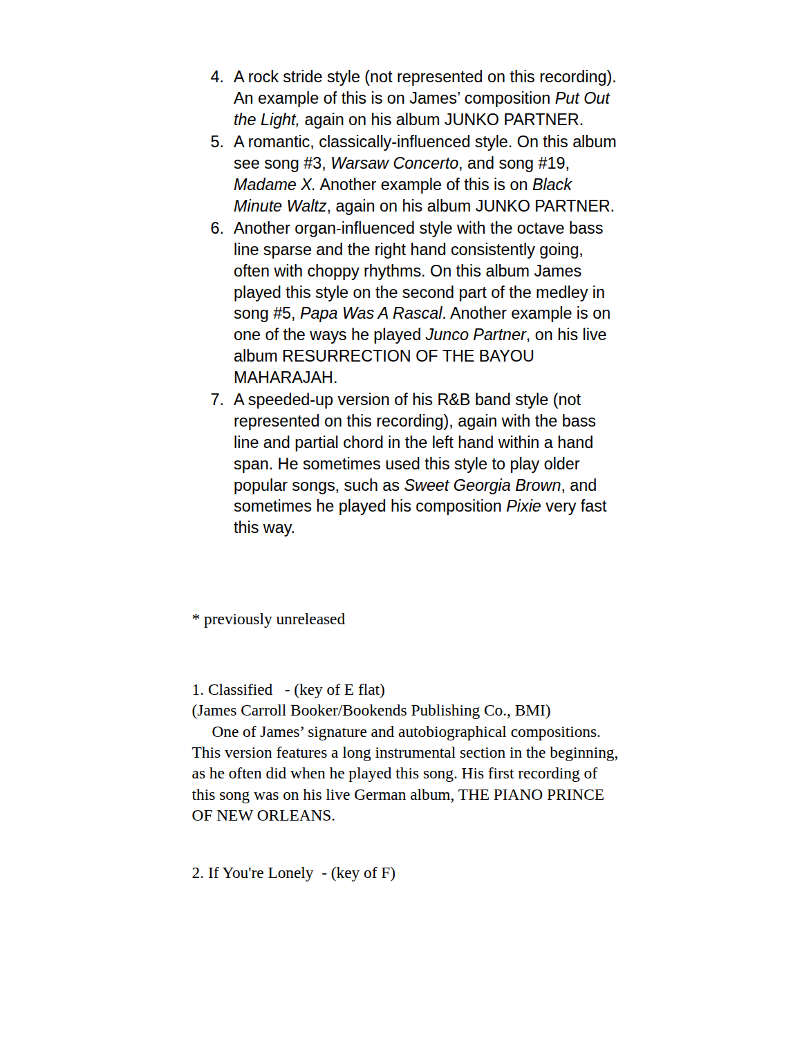A rock stride style (not represented on this recording). An example of this is on James’ composition Put Out the Light, again on his album JUNKO PARTNER.
A romantic, classically-influenced style. On this album see song #3, Warsaw Concerto, and song #19, Madame X. Another example of this is on Black Minute Waltz, again on his album JUNKO PARTNER.
Another organ-influenced style with the octave bass line sparse and the right hand consistently going, often with choppy rhythms. On this album James played this style on the second part of the medley in song #5, Papa Was A Rascal. Another example is on one of the ways he played Junco Partner, on his live album RESURRECTION OF THE BAYOU MAHARAJAH.
A speeded-up version of his R&B band style (not represented on this recording), again with the bass line and partial chord in the left hand within a hand span. He sometimes used this style to play older popular songs, such as Sweet Georgia Brown, and sometimes he played his composition Pixie very fast this way.
* previously unreleased
1. Classified - (key of E flat)
(James Carroll Booker/Bookends Publishing Co., BMI)
One of James’ signature and autobiographical compositions. This version features a long instrumental section in the beginning, as he often did when he played this song. His first recording of this song was on his live German album, THE PIANO PRINCE OF NEW ORLEANS.
2. If You're Lonely - (key of F)